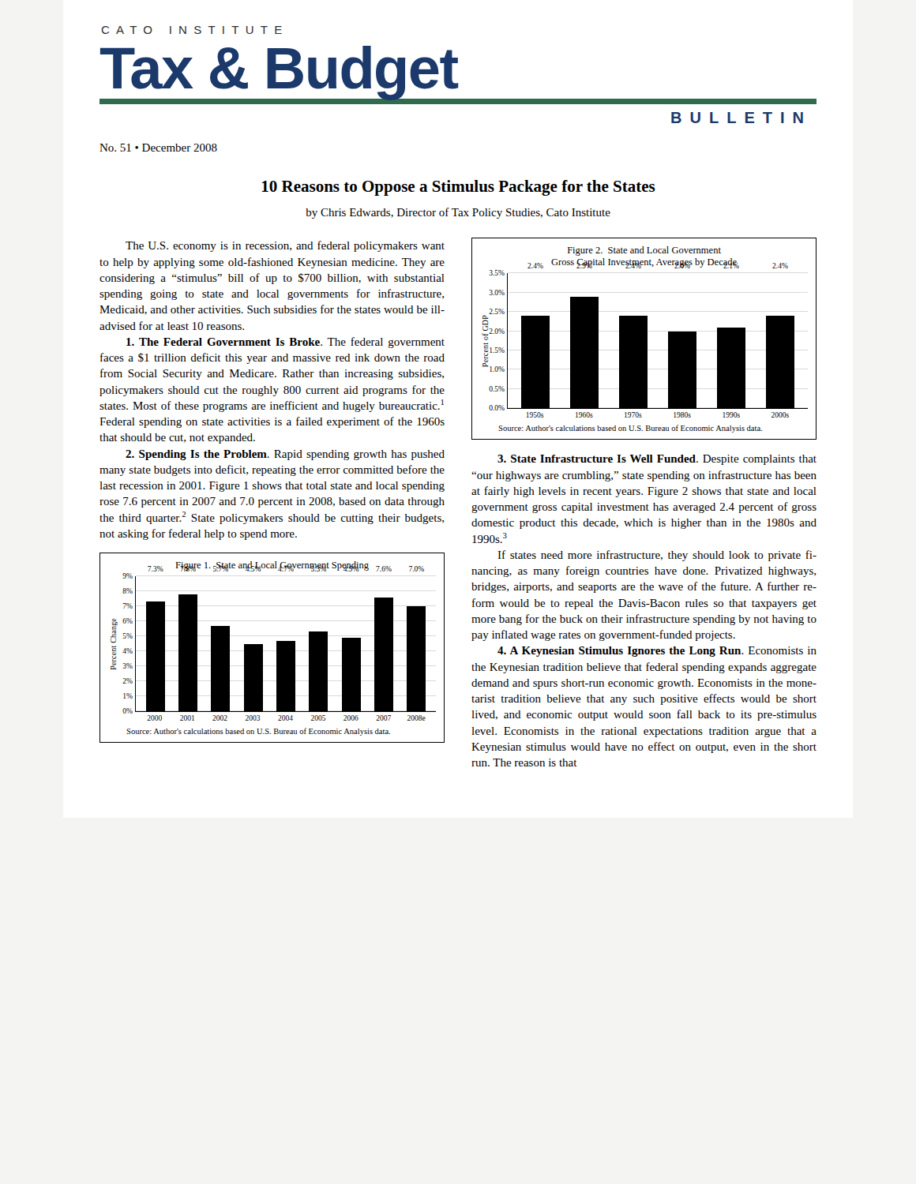CATO INSTITUTE
Tax & Budget
BULLETIN
No. 51 • December 2008
10 Reasons to Oppose a Stimulus Package for the States
by Chris Edwards, Director of Tax Policy Studies, Cato Institute
The U.S. economy is in recession, and federal policymakers want to help by applying some old-fashioned Keynesian medicine. They are considering a “stimulus” bill of up to $700 billion, with substantial spending going to state and local governments for infrastructure, Medicaid, and other activities. Such subsidies for the states would be ill-advised for at least 10 reasons.
1. The Federal Government Is Broke. The federal government faces a $1 trillion deficit this year and massive red ink down the road from Social Security and Medicare. Rather than increasing subsidies, policymakers should cut the roughly 800 current aid programs for the states. Most of these programs are inefficient and hugely bureaucratic.1 Federal spending on state activities is a failed experiment of the 1960s that should be cut, not expanded.
2. Spending Is the Problem. Rapid spending growth has pushed many state budgets into deficit, repeating the error committed before the last recession in 2001. Figure 1 shows that total state and local spending rose 7.6 percent in 2007 and 7.0 percent in 2008, based on data through the third quarter.2 State policymakers should be cutting their budgets, not asking for federal help to spend more.
Figure 1. State and Local Government Spending
Percent Change
0%
1%
2%
3%
4%
5%
6%
7%
8%
9%
7.3%
7.8%
5.7%
4.5%
4.7%
5.3%
4.9%
7.6%
7.0%
200020012002200320042005200620072008e
Source: Author's calculations based on U.S. Bureau of Economic Analysis data.
Figure 2. State and Local Government
Gross Capital Investment, Averages by Decade
Percent of GDP
0.0%
0.5%
1.0%
1.5%
2.0%
2.5%
3.0%
3.5%
2.4%
2.9%
2.4%
2.0%
2.1%
2.4%
1950s 1960s 1970s 1980s 1990s 2000s
Source: Author's calculations based on U.S. Bureau of Economic Analysis data.
3. State Infrastructure Is Well Funded. Despite complaints that “our highways are crumbling,” state spending on infrastructure has been at fairly high levels in recent years. Figure 2 shows that state and local government gross capital investment has averaged 2.4 percent of gross domestic product this decade, which is higher than in the 1980s and 1990s.3
If states need more infrastructure, they should look to private financing, as many foreign countries have done. Privatized highways, bridges, airports, and seaports are the wave of the future. A further reform would be to repeal the Davis-Bacon rules so that taxpayers get more bang for the buck on their infrastructure spending by not having to pay inflated wage rates on government-funded projects.
4. A Keynesian Stimulus Ignores the Long Run. Economists in the Keynesian tradition believe that federal spending expands aggregate demand and spurs short-run economic growth. Economists in the monetarist tradition believe that any such positive effects would be short lived, and economic output would soon fall back to its pre-stimulus level. Economists in the rational expectations tradition argue that a Keynesian stimulus would have no effect on output, even in the short run. The reason is that